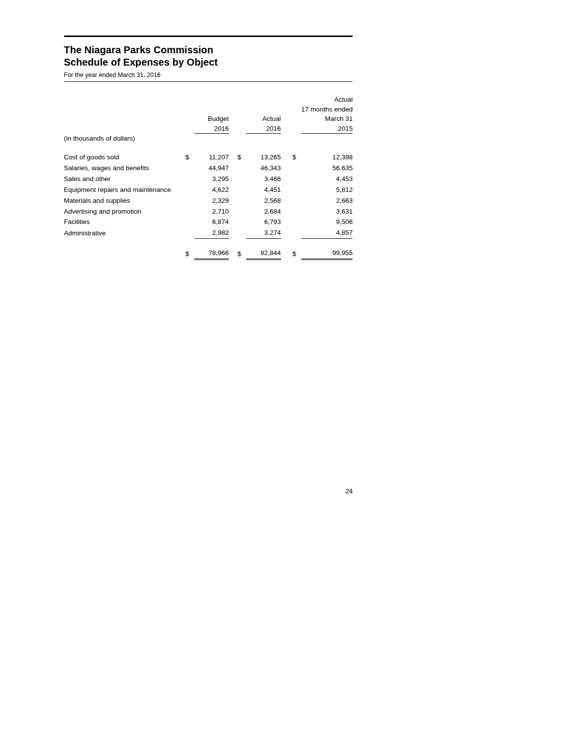The Niagara Parks Commission
Schedule of Expenses by Object
For the year ended March 31, 2016
| | | | | | | | | Actual |
| | | | | | | | | 17 months ended |
| | | Budget | | | Actual | | | March 31 |
| | | 2016 | | | 2016 | | | 2015 |
| (in thousands of dollars) | | | | | | | | |
| Cost of goods sold | $ | 11,207 | | $ | 13,265 | | $ | 12,398 |
| Salaries, wages and benefits | | 44,947 | | | 46,343 | | | 56,635 |
| Sales and other | | 3,295 | | | 3,466 | | | 4,453 |
| Equipment repairs and maintenance | | 4,622 | | | 4,451 | | | 5,812 |
| Materials and supplies | | 2,329 | | | 2,568 | | | 2,663 |
| Advertising and promotion | | 2,710 | | | 2,684 | | | 3,631 |
| Facilities | | 6,874 | | | 6,793 | | | 9,506 |
| Administrative | | 2,982 | | | 3,274 | | | 4,857 |
| | $ | 78,966 | | $ | 82,844 | | $ | 99,955 |
24